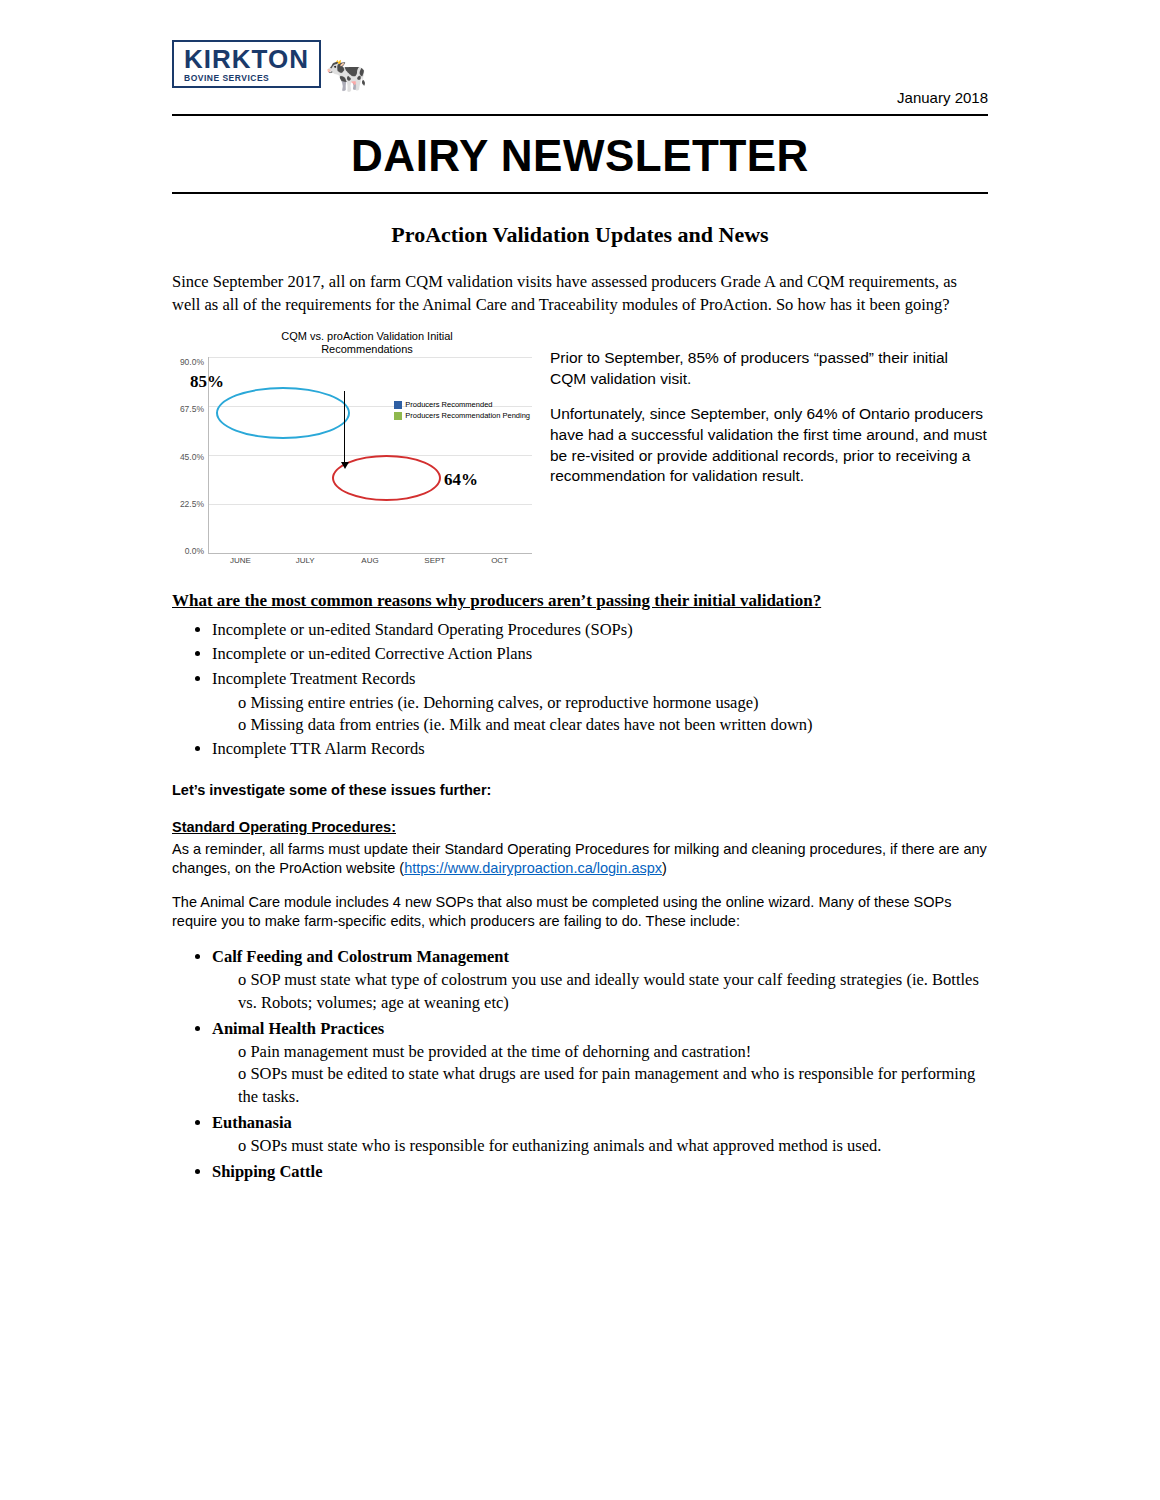KIRKTON
BOVINE SERVICES
🐄
January 2018
DAIRY NEWSLETTER
ProAction Validation Updates and News
Since September 2017, all on farm CQM validation visits have assessed producers Grade A and CQM requirements, as well as all of the requirements for the Animal Care and Traceability modules of ProAction. So how has it been going?
CQM vs. proAction Validation Initial
Recommendations
90.0% 67.5% 45.0% 22.5% 0.0%
JUNE JULY AUG SEPT OCT
Producers Recommended
Producers Recommendation Pending
85%
64%
Prior to September, 85% of producers “passed” their initial CQM validation visit.
Unfortunately, since September, only 64% of Ontario producers have had a successful validation the first time around, and must be re-visited or provide additional records, prior to receiving a recommendation for validation result.
What are the most common reasons why producers aren’t passing their initial validation?
Incomplete or un-edited Standard Operating Procedures (SOPs)
Incomplete or un-edited Corrective Action Plans
Incomplete Treatment Records
Missing entire entries (ie. Dehorning calves, or reproductive hormone usage)
Missing data from entries (ie. Milk and meat clear dates have not been written down)
Incomplete TTR Alarm Records
Let’s investigate some of these issues further:
Standard Operating Procedures:
As a reminder, all farms must update their Standard Operating Procedures for milking and cleaning procedures, if there are any changes, on the ProAction website (https://www.dairyproaction.ca/login.aspx)
The Animal Care module includes 4 new SOPs that also must be completed using the online wizard. Many of these SOPs require you to make farm-specific edits, which producers are failing to do. These include:
Calf Feeding and Colostrum Management
SOP must state what type of colostrum you use and ideally would state your calf feeding strategies (ie. Bottles vs. Robots; volumes; age at weaning etc)
Animal Health Practices
Pain management must be provided at the time of dehorning and castration!
SOPs must be edited to state what drugs are used for pain management and who is responsible for performing the tasks.
Euthanasia
SOPs must state who is responsible for euthanizing animals and what approved method is used.
Shipping Cattle